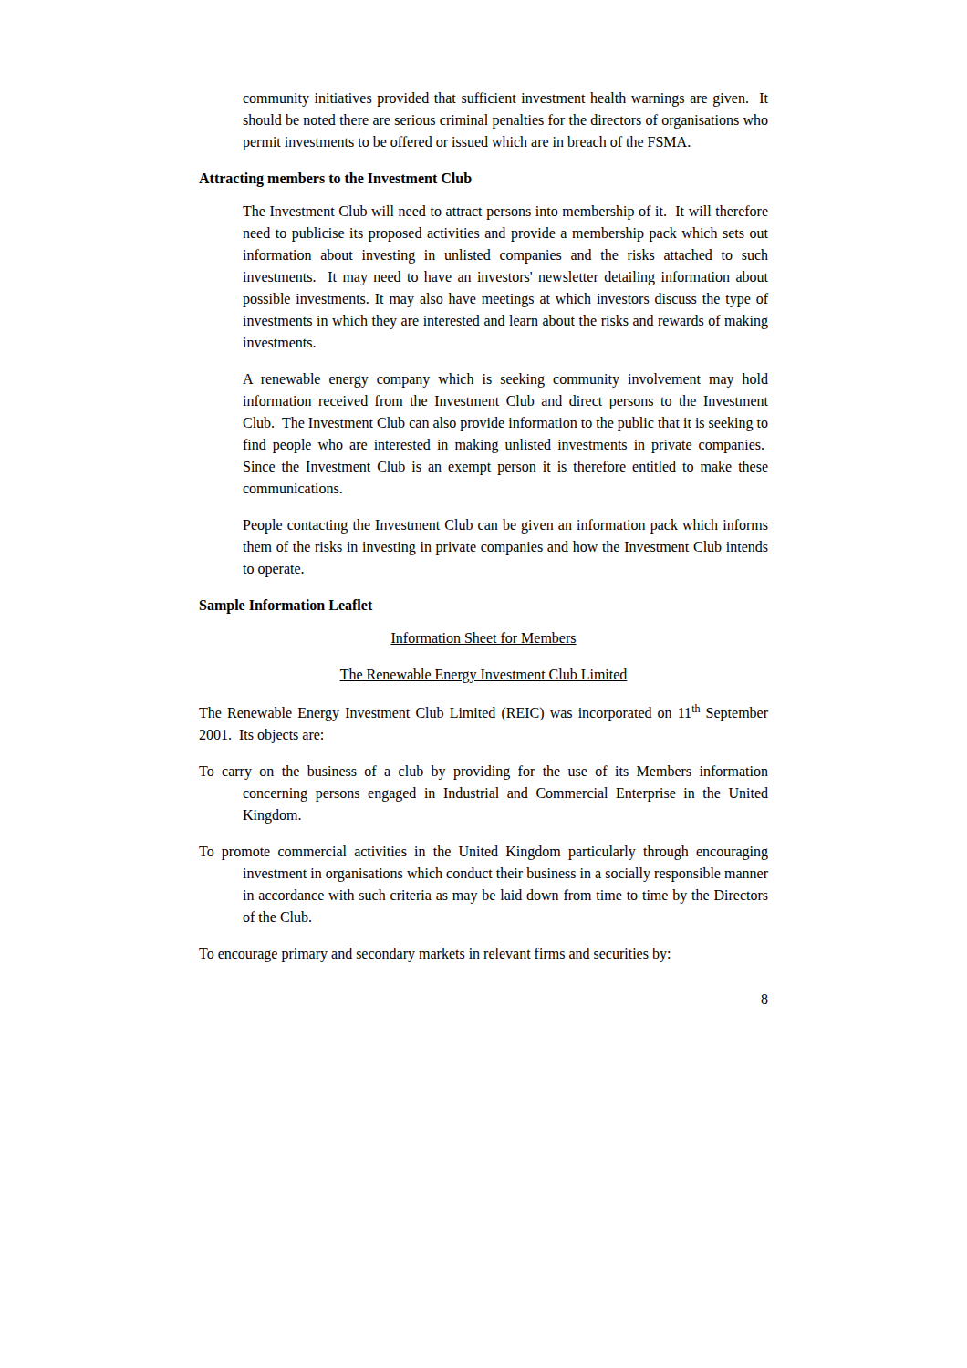community initiatives provided that sufficient investment health warnings are given. It should be noted there are serious criminal penalties for the directors of organisations who permit investments to be offered or issued which are in breach of the FSMA.
Attracting members to the Investment Club
The Investment Club will need to attract persons into membership of it. It will therefore need to publicise its proposed activities and provide a membership pack which sets out information about investing in unlisted companies and the risks attached to such investments. It may need to have an investors' newsletter detailing information about possible investments. It may also have meetings at which investors discuss the type of investments in which they are interested and learn about the risks and rewards of making investments.
A renewable energy company which is seeking community involvement may hold information received from the Investment Club and direct persons to the Investment Club. The Investment Club can also provide information to the public that it is seeking to find people who are interested in making unlisted investments in private companies. Since the Investment Club is an exempt person it is therefore entitled to make these communications.
People contacting the Investment Club can be given an information pack which informs them of the risks in investing in private companies and how the Investment Club intends to operate.
Sample Information Leaflet
Information Sheet for Members
The Renewable Energy Investment Club Limited
The Renewable Energy Investment Club Limited (REIC) was incorporated on 11th September 2001. Its objects are:
To carry on the business of a club by providing for the use of its Members information concerning persons engaged in Industrial and Commercial Enterprise in the United Kingdom.
To promote commercial activities in the United Kingdom particularly through encouraging investment in organisations which conduct their business in a socially responsible manner in accordance with such criteria as may be laid down from time to time by the Directors of the Club.
To encourage primary and secondary markets in relevant firms and securities by:
8